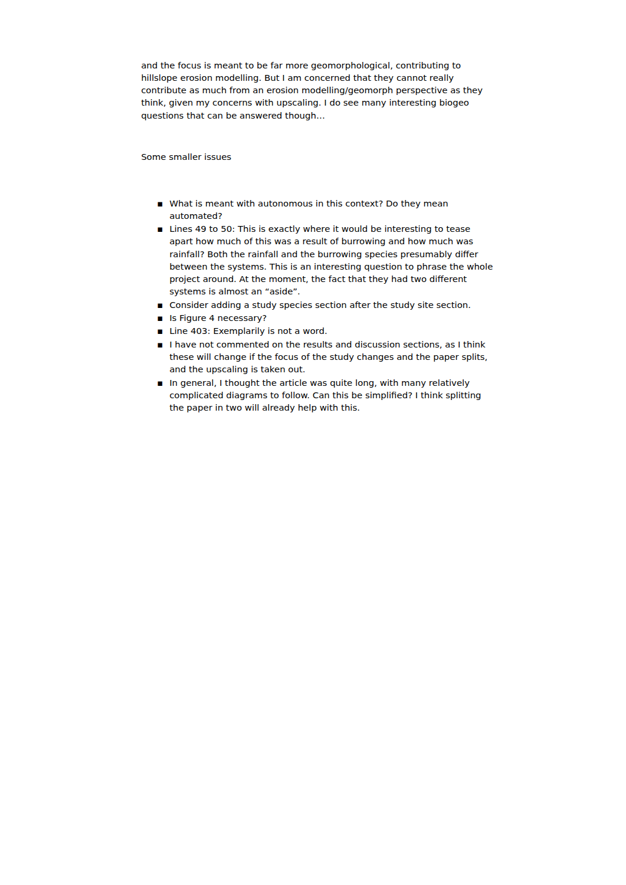and the focus is meant to be far more geomorphological, contributing to hillslope erosion modelling. But I am concerned that they cannot really contribute as much from an erosion modelling/geomorph perspective as they think, given my concerns with upscaling. I do see many interesting biogeo questions that can be answered though…
Some smaller issues
What is meant with autonomous in this context? Do they mean automated?
Lines 49 to 50: This is exactly where it would be interesting to tease apart how much of this was a result of burrowing and how much was rainfall? Both the rainfall and the burrowing species presumably differ between the systems. This is an interesting question to phrase the whole project around. At the moment, the fact that they had two different systems is almost an “aside”.
Consider adding a study species section after the study site section.
Is Figure 4 necessary?
Line 403: Exemplarily is not a word.
I have not commented on the results and discussion sections, as I think these will change if the focus of the study changes and the paper splits, and the upscaling is taken out.
In general, I thought the article was quite long, with many relatively complicated diagrams to follow. Can this be simplified? I think splitting the paper in two will already help with this.